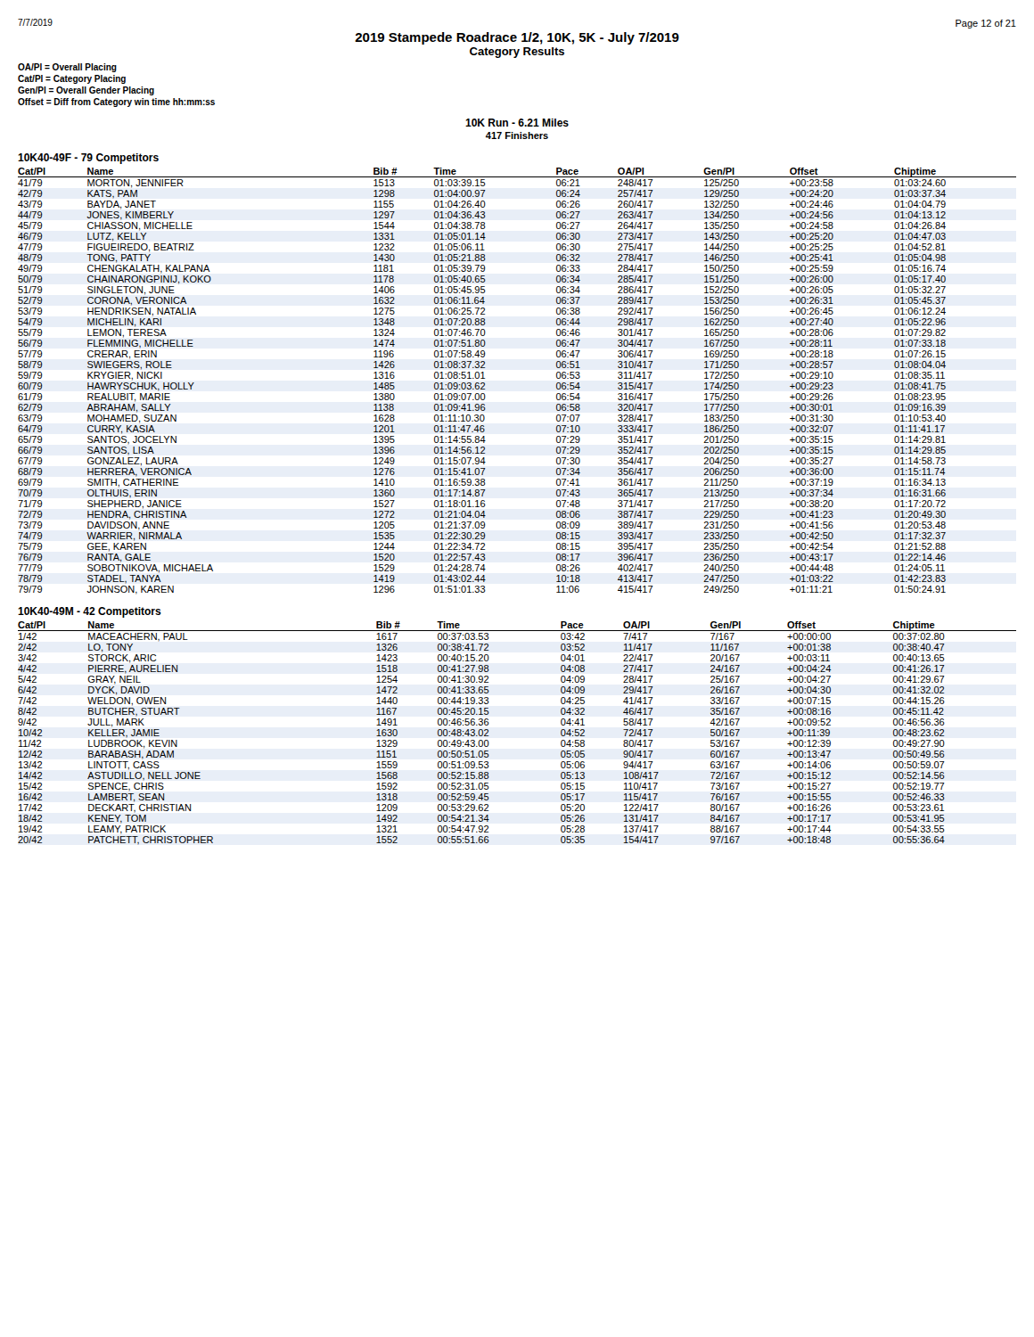Page 12 of 21
7/7/2019
2019 Stampede Roadrace 1/2, 10K, 5K - July 7/2019
Category Results
OA/Pl = Overall Placing
Cat/Pl = Category Placing
Gen/Pl = Overall Gender Placing
Offset = Diff from Category win time hh:mm:ss
10K Run - 6.21 Miles
417 Finishers
10K40-49F - 79 Competitors
| Cat/Pl | Name | Bib # | Time | Pace | OA/Pl | Gen/Pl | Offset | Chiptime |
| --- | --- | --- | --- | --- | --- | --- | --- | --- |
| 41/79 | MORTON, JENNIFER | 1513 | 01:03:39.15 | 06:21 | 248/417 | 125/250 | +00:23:58 | 01:03:24.60 |
| 42/79 | KATS, PAM | 1298 | 01:04:00.97 | 06:24 | 257/417 | 129/250 | +00:24:20 | 01:03:37.34 |
| 43/79 | BAYDA, JANET | 1155 | 01:04:26.40 | 06:26 | 260/417 | 132/250 | +00:24:46 | 01:04:04.79 |
| 44/79 | JONES, KIMBERLY | 1297 | 01:04:36.43 | 06:27 | 263/417 | 134/250 | +00:24:56 | 01:04:13.12 |
| 45/79 | CHIASSON, MICHELLE | 1544 | 01:04:38.78 | 06:27 | 264/417 | 135/250 | +00:24:58 | 01:04:26.84 |
| 46/79 | LUTZ, KELLY | 1331 | 01:05:01.14 | 06:30 | 273/417 | 143/250 | +00:25:20 | 01:04:47.03 |
| 47/79 | FIGUEIREDO, BEATRIZ | 1232 | 01:05:06.11 | 06:30 | 275/417 | 144/250 | +00:25:25 | 01:04:52.81 |
| 48/79 | TONG, PATTY | 1430 | 01:05:21.88 | 06:32 | 278/417 | 146/250 | +00:25:41 | 01:05:04.98 |
| 49/79 | CHENGKALATH, KALPANA | 1181 | 01:05:39.79 | 06:33 | 284/417 | 150/250 | +00:25:59 | 01:05:16.74 |
| 50/79 | CHAINARONGPINIJ, KOKO | 1178 | 01:05:40.65 | 06:34 | 285/417 | 151/250 | +00:26:00 | 01:05:17.40 |
| 51/79 | SINGLETON, JUNE | 1406 | 01:05:45.95 | 06:34 | 286/417 | 152/250 | +00:26:05 | 01:05:32.27 |
| 52/79 | CORONA, VERONICA | 1632 | 01:06:11.64 | 06:37 | 289/417 | 153/250 | +00:26:31 | 01:05:45.37 |
| 53/79 | HENDRIKSEN, NATALIA | 1275 | 01:06:25.72 | 06:38 | 292/417 | 156/250 | +00:26:45 | 01:06:12.24 |
| 54/79 | MICHELIN, KARI | 1348 | 01:07:20.88 | 06:44 | 298/417 | 162/250 | +00:27:40 | 01:05:22.96 |
| 55/79 | LEMON, TERESA | 1324 | 01:07:46.70 | 06:46 | 301/417 | 165/250 | +00:28:06 | 01:07:29.82 |
| 56/79 | FLEMMING, MICHELLE | 1474 | 01:07:51.80 | 06:47 | 304/417 | 167/250 | +00:28:11 | 01:07:33.18 |
| 57/79 | CRERAR, ERIN | 1196 | 01:07:58.49 | 06:47 | 306/417 | 169/250 | +00:28:18 | 01:07:26.15 |
| 58/79 | SWIEGERS, ROLE | 1426 | 01:08:37.32 | 06:51 | 310/417 | 171/250 | +00:28:57 | 01:08:04.04 |
| 59/79 | KRYGIER, NICKI | 1316 | 01:08:51.01 | 06:53 | 311/417 | 172/250 | +00:29:10 | 01:08:35.11 |
| 60/79 | HAWRYSCHUK, HOLLY | 1485 | 01:09:03.62 | 06:54 | 315/417 | 174/250 | +00:29:23 | 01:08:41.75 |
| 61/79 | REALUBIT, MARIE | 1380 | 01:09:07.00 | 06:54 | 316/417 | 175/250 | +00:29:26 | 01:08:23.95 |
| 62/79 | ABRAHAM, SALLY | 1138 | 01:09:41.96 | 06:58 | 320/417 | 177/250 | +00:30:01 | 01:09:16.39 |
| 63/79 | MOHAMED, SUZAN | 1628 | 01:11:10.30 | 07:07 | 328/417 | 183/250 | +00:31:30 | 01:10:53.40 |
| 64/79 | CURRY, KASIA | 1201 | 01:11:47.46 | 07:10 | 333/417 | 186/250 | +00:32:07 | 01:11:41.17 |
| 65/79 | SANTOS, JOCELYN | 1395 | 01:14:55.84 | 07:29 | 351/417 | 201/250 | +00:35:15 | 01:14:29.81 |
| 66/79 | SANTOS, LISA | 1396 | 01:14:56.12 | 07:29 | 352/417 | 202/250 | +00:35:15 | 01:14:29.85 |
| 67/79 | GONZALEZ, LAURA | 1249 | 01:15:07.94 | 07:30 | 354/417 | 204/250 | +00:35:27 | 01:14:58.73 |
| 68/79 | HERRERA, VERONICA | 1276 | 01:15:41.07 | 07:34 | 356/417 | 206/250 | +00:36:00 | 01:15:11.74 |
| 69/79 | SMITH, CATHERINE | 1410 | 01:16:59.38 | 07:41 | 361/417 | 211/250 | +00:37:19 | 01:16:34.13 |
| 70/79 | OLTHUIS, ERIN | 1360 | 01:17:14.87 | 07:43 | 365/417 | 213/250 | +00:37:34 | 01:16:31.66 |
| 71/79 | SHEPHERD, JANICE | 1527 | 01:18:01.16 | 07:48 | 371/417 | 217/250 | +00:38:20 | 01:17:20.72 |
| 72/79 | HENDRA, CHRISTINA | 1272 | 01:21:04.04 | 08:06 | 387/417 | 229/250 | +00:41:23 | 01:20:49.30 |
| 73/79 | DAVIDSON, ANNE | 1205 | 01:21:37.09 | 08:09 | 389/417 | 231/250 | +00:41:56 | 01:20:53.48 |
| 74/79 | WARRIER, NIRMALA | 1535 | 01:22:30.29 | 08:15 | 393/417 | 233/250 | +00:42:50 | 01:17:32.37 |
| 75/79 | GEE, KAREN | 1244 | 01:22:34.72 | 08:15 | 395/417 | 235/250 | +00:42:54 | 01:21:52.88 |
| 76/79 | RANTA, GALE | 1520 | 01:22:57.43 | 08:17 | 396/417 | 236/250 | +00:43:17 | 01:22:14.46 |
| 77/79 | SOBOTNIKOVA, MICHAELA | 1529 | 01:24:28.74 | 08:26 | 402/417 | 240/250 | +00:44:48 | 01:24:05.11 |
| 78/79 | STADEL, TANYA | 1419 | 01:43:02.44 | 10:18 | 413/417 | 247/250 | +01:03:22 | 01:42:23.83 |
| 79/79 | JOHNSON, KAREN | 1296 | 01:51:01.33 | 11:06 | 415/417 | 249/250 | +01:11:21 | 01:50:24.91 |
10K40-49M - 42 Competitors
| Cat/Pl | Name | Bib # | Time | Pace | OA/Pl | Gen/Pl | Offset | Chiptime |
| --- | --- | --- | --- | --- | --- | --- | --- | --- |
| 1/42 | MACEACHERN, PAUL | 1617 | 00:37:03.53 | 03:42 | 7/417 | 7/167 | +00:00:00 | 00:37:02.80 |
| 2/42 | LO, TONY | 1326 | 00:38:41.72 | 03:52 | 11/417 | 11/167 | +00:01:38 | 00:38:40.47 |
| 3/42 | STORCK, ARIC | 1423 | 00:40:15.20 | 04:01 | 22/417 | 20/167 | +00:03:11 | 00:40:13.65 |
| 4/42 | PIERRE, AURELIEN | 1518 | 00:41:27.98 | 04:08 | 27/417 | 24/167 | +00:04:24 | 00:41:26.17 |
| 5/42 | GRAY, NEIL | 1254 | 00:41:30.92 | 04:09 | 28/417 | 25/167 | +00:04:27 | 00:41:29.67 |
| 6/42 | DYCK, DAVID | 1472 | 00:41:33.65 | 04:09 | 29/417 | 26/167 | +00:04:30 | 00:41:32.02 |
| 7/42 | WELDON, OWEN | 1440 | 00:44:19.33 | 04:25 | 41/417 | 33/167 | +00:07:15 | 00:44:15.26 |
| 8/42 | BUTCHER, STUART | 1167 | 00:45:20.15 | 04:32 | 46/417 | 35/167 | +00:08:16 | 00:45:11.42 |
| 9/42 | JULL, MARK | 1491 | 00:46:56.36 | 04:41 | 58/417 | 42/167 | +00:09:52 | 00:46:56.36 |
| 10/42 | KELLER, JAMIE | 1630 | 00:48:43.02 | 04:52 | 72/417 | 50/167 | +00:11:39 | 00:48:23.62 |
| 11/42 | LUDBROOK, KEVIN | 1329 | 00:49:43.00 | 04:58 | 80/417 | 53/167 | +00:12:39 | 00:49:27.90 |
| 12/42 | BARABASH, ADAM | 1151 | 00:50:51.05 | 05:05 | 90/417 | 60/167 | +00:13:47 | 00:50:49.56 |
| 13/42 | LINTOTT, CASS | 1559 | 00:51:09.53 | 05:06 | 94/417 | 63/167 | +00:14:06 | 00:50:59.07 |
| 14/42 | ASTUDILLO, NELL JONE | 1568 | 00:52:15.88 | 05:13 | 108/417 | 72/167 | +00:15:12 | 00:52:14.56 |
| 15/42 | SPENCE, CHRIS | 1592 | 00:52:31.05 | 05:15 | 110/417 | 73/167 | +00:15:27 | 00:52:19.77 |
| 16/42 | LAMBERT, SEAN | 1318 | 00:52:59.45 | 05:17 | 115/417 | 76/167 | +00:15:55 | 00:52:46.33 |
| 17/42 | DECKART, CHRISTIAN | 1209 | 00:53:29.62 | 05:20 | 122/417 | 80/167 | +00:16:26 | 00:53:23.61 |
| 18/42 | KENEY, TOM | 1492 | 00:54:21.34 | 05:26 | 131/417 | 84/167 | +00:17:17 | 00:53:41.95 |
| 19/42 | LEAMY, PATRICK | 1321 | 00:54:47.92 | 05:28 | 137/417 | 88/167 | +00:17:44 | 00:54:33.55 |
| 20/42 | PATCHETT, CHRISTOPHER | 1552 | 00:55:51.66 | 05:35 | 154/417 | 97/167 | +00:18:48 | 00:55:36.64 |